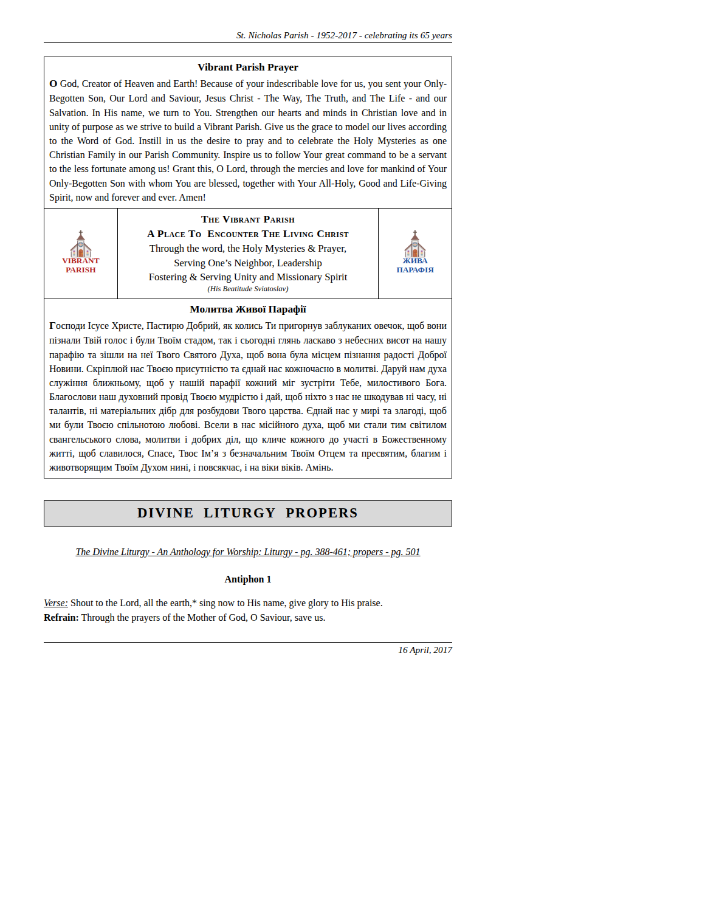St. Nicholas Parish - 1952-2017 - celebrating its 65 years
| Vibrant Parish Prayer O God, Creator of Heaven and Earth! Because of your indescribable love for us, you sent your Only-Begotten Son, Our Lord and Saviour, Jesus Christ - The Way, The Truth, and The Life - and our Salvation. In His name, we turn to You. Strengthen our hearts and minds in Christian love and in unity of purpose as we strive to build a Vibrant Parish. Give us the grace to model our lives according to the Word of God. Instill in us the desire to pray and to celebrate the Holy Mysteries as one Christian Family in our Parish Community. Inspire us to follow Your great command to be a servant to the less fortunate among us! Grant this, O Lord, through the mercies and love for mankind of Your Only-Begotten Son with whom You are blessed, together with Your All-Holy, Good and Life-Giving Spirit, now and forever and ever. Amen! |
| ⛪ VIBRANT PARISH | The Vibrant Parish A Place To Encounter The Living Christ Through the word, the Holy Mysteries & Prayer, Serving One’s Neighbor, Leadership Fostering & Serving Unity and Missionary Spirit (His Beatitude Sviatoslav) | ⛪ ЖИВА ПАРАФІЯ |
| Молитва Живої Парафії Г осподи Ісусе Христе, Пастирю Добрий, як колись Ти пригорнув заблуканих овечок, щоб вони пізнали Твій голос і були Твоїм стадом, так і сьогодні глянь ласкаво з небесних висот на нашу парафію та зішли на неї Твого Святого Духа, щоб вона була місцем пізнання радості Доброї Новини. Скріплюй нас Твоєю присутністю та єднай нас кожночасно в молитві. Даруй нам духа служіння ближньому, щоб у нашій парафії кожний міг зустріти Тебе, милостивого Бога. Благослови наш духовний провід Твоєю мудрістю і дай, щоб ніхто з нас не шкодував ні часу, ні талантів, ні матеріальних дібр для розбудови Твого царства. Єднай нас у мирі та злагоді, щоб ми були Твоєю спільнотою любові. Всели в нас місійного духа, щоб ми стали тим світилом євангельського слова, молитви і добрих діл, що кличе кожного до участі в Божественному житті, щоб славилося, Спасе, Твоє Ім’я з безначальним Твоїм Отцем та пресвятим, благим і животворящим Твоїм Духом нині, і повсякчас, і на віки віків. Амінь. |
DIVINE LITURGY PROPERS
The Divine Liturgy - An Anthology for Worship: Liturgy - pg. 388-461; propers - pg. 501
Antiphon 1
Verse: Shout to the Lord, all the earth,* sing now to His name, give glory to His praise.
Refrain: Through the prayers of the Mother of God, O Saviour, save us.
16 April, 2017